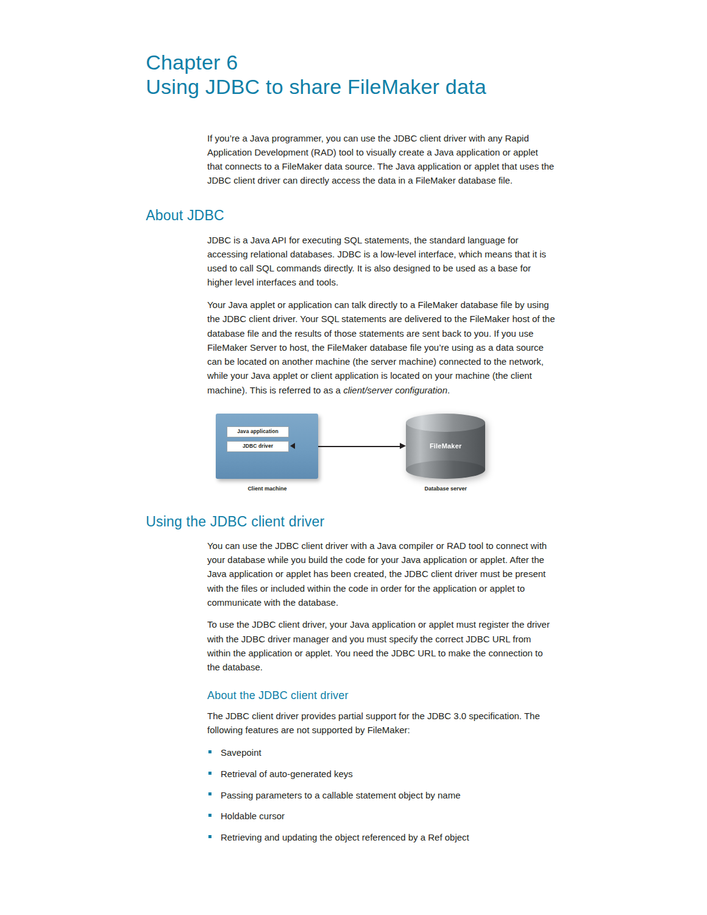Chapter 6Using JDBC to share FileMaker data
If you’re a Java programmer, you can use the JDBC client driver with any Rapid Application Development (RAD) tool to visually create a Java application or applet that connects to a FileMaker data source. The Java application or applet that uses the JDBC client driver can directly access the data in a FileMaker database file.
About JDBC
JDBC is a Java API for executing SQL statements, the standard language for accessing relational databases. JDBC is a low-level interface, which means that it is used to call SQL commands directly. It is also designed to be used as a base for higher level interfaces and tools.
Your Java applet or application can talk directly to a FileMaker database file by using the JDBC client driver. Your SQL statements are delivered to the FileMaker host of the database file and the results of those statements are sent back to you. If you use FileMaker Server to host, the FileMaker database file you’re using as a data source can be located on another machine (the server machine) connected to the network, while your Java applet or client application is located on your machine (the client machine). This is referred to as a client/server configuration.
Java application
JDBC driver
FileMaker
Client machine
Database server
Using the JDBC client driver
You can use the JDBC client driver with a Java compiler or RAD tool to connect with your database while you build the code for your Java application or applet. After the Java application or applet has been created, the JDBC client driver must be present with the files or included within the code in order for the application or applet to communicate with the database.
To use the JDBC client driver, your Java application or applet must register the driver with the JDBC driver manager and you must specify the correct JDBC URL from within the application or applet. You need the JDBC URL to make the connection to the database.
About the JDBC client driver
The JDBC client driver provides partial support for the JDBC 3.0 specification. The following features are not supported by FileMaker:
Savepoint
Retrieval of auto-generated keys
Passing parameters to a callable statement object by name
Holdable cursor
Retrieving and updating the object referenced by a Ref object